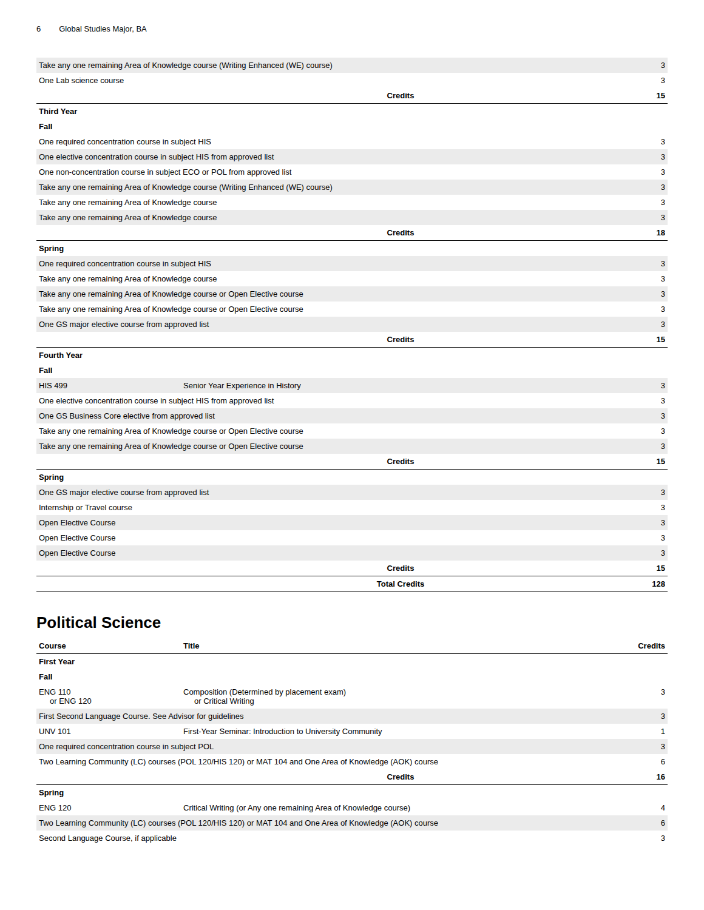6 Global Studies Major, BA
| Take any one remaining Area of Knowledge course (Writing Enhanced (WE) course) | 3 |
| One Lab science course | 3 |
| | Credits | 15 |
| Third Year |
| Fall |
| One required concentration course in subject HIS | 3 |
| One elective concentration course in subject HIS from approved list | 3 |
| One non-concentration course in subject ECO or POL from approved list | 3 |
| Take any one remaining Area of Knowledge course (Writing Enhanced (WE) course) | 3 |
| Take any one remaining Area of Knowledge course | 3 |
| Take any one remaining Area of Knowledge course | 3 |
| | Credits | 18 |
| Spring |
| One required concentration course in subject HIS | 3 |
| Take any one remaining Area of Knowledge course | 3 |
| Take any one remaining Area of Knowledge course or Open Elective course | 3 |
| Take any one remaining Area of Knowledge course or Open Elective course | 3 |
| One GS major elective course from approved list | 3 |
| | Credits | 15 |
| Fourth Year |
| Fall |
| HIS 499 | Senior Year Experience in History | 3 |
| One elective concentration course in subject HIS from approved list | 3 |
| One GS Business Core elective from approved list | 3 |
| Take any one remaining Area of Knowledge course or Open Elective course | 3 |
| Take any one remaining Area of Knowledge course or Open Elective course | 3 |
| | Credits | 15 |
| Spring |
| One GS major elective course from approved list | 3 |
| Internship or Travel course | 3 |
| Open Elective Course | 3 |
| Open Elective Course | 3 |
| Open Elective Course | 3 |
| | Credits | 15 |
| | Total Credits | 128 |
Political Science
| Course | Title | Credits |
| --- | --- | --- |
| First Year |
| Fall |
| ENG 110 or ENG 120 | Composition (Determined by placement exam) or Critical Writing | 3 |
| First Second Language Course. See Advisor for guidelines | 3 |
| UNV 101 | First-Year Seminar: Introduction to University Community | 1 |
| One required concentration course in subject POL | 3 |
| Two Learning Community (LC) courses (POL 120/HIS 120) or MAT 104 and One Area of Knowledge (AOK) course | 6 |
| | Credits | 16 |
| Spring |
| ENG 120 | Critical Writing (or Any one remaining Area of Knowledge course) | 4 |
| Two Learning Community (LC) courses (POL 120/HIS 120) or MAT 104 and One Area of Knowledge (AOK) course | 6 |
| Second Language Course, if applicable | 3 |